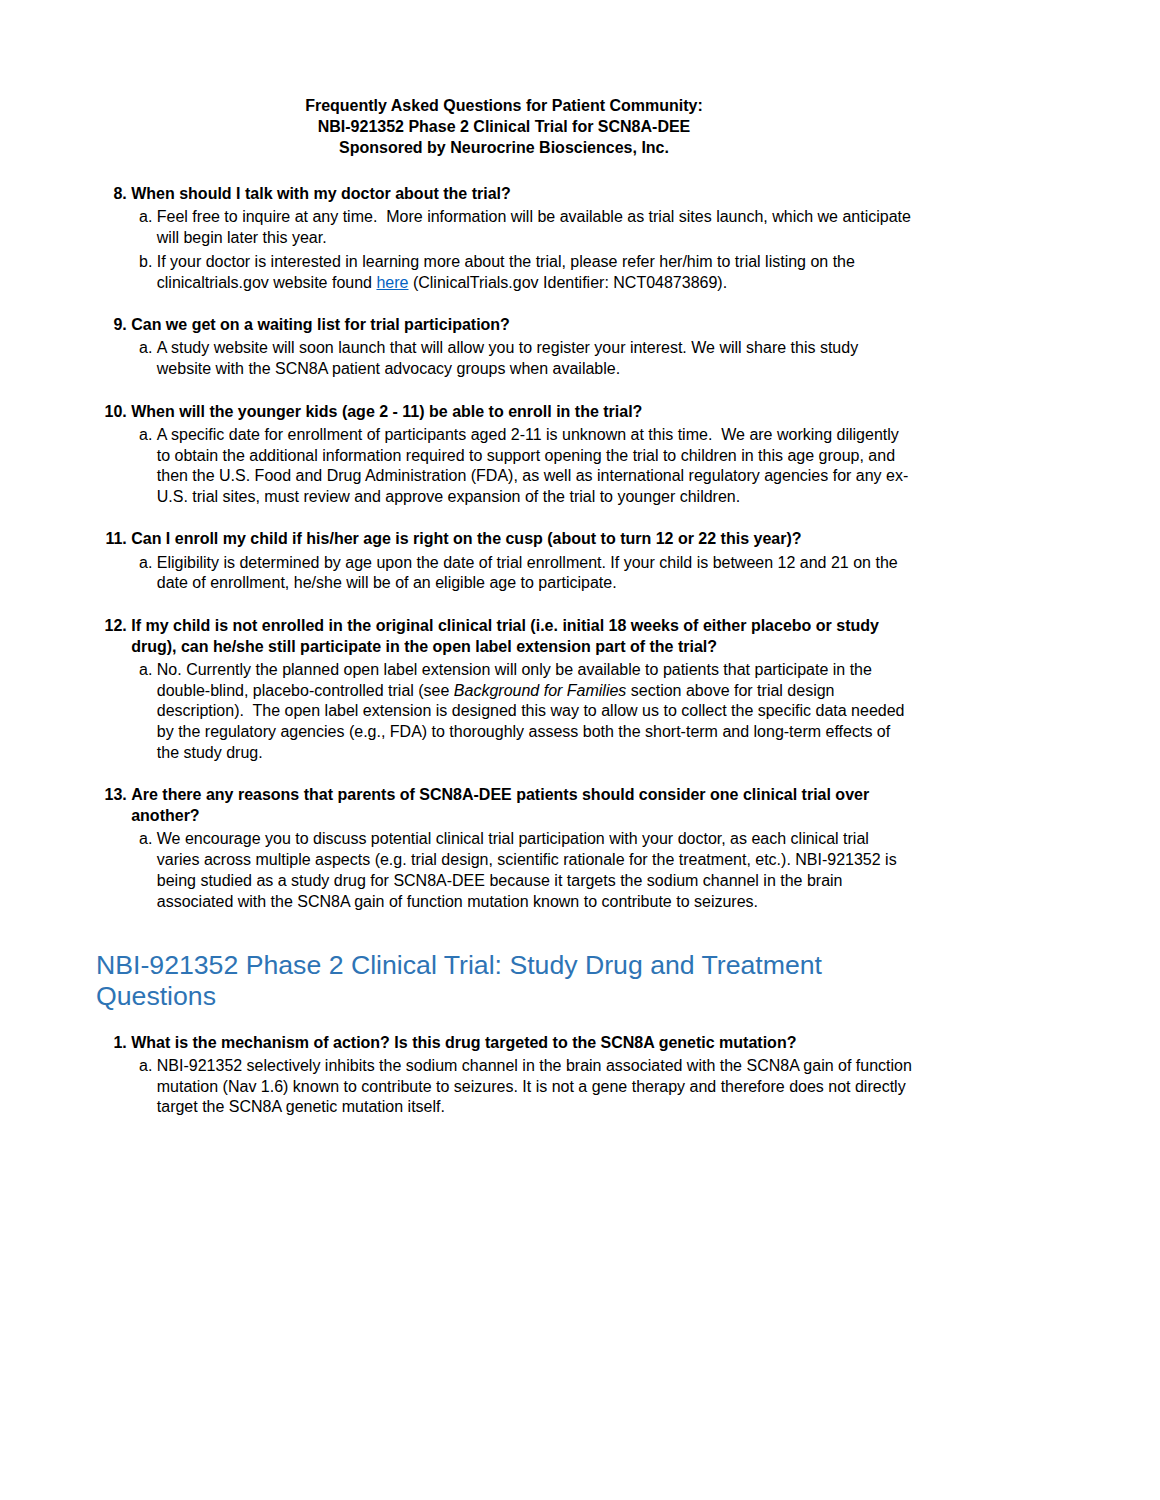Frequently Asked Questions for Patient Community:
NBI-921352 Phase 2 Clinical Trial for SCN8A-DEE
Sponsored by Neurocrine Biosciences, Inc.
When should I talk with my doctor about the trial?
Feel free to inquire at any time. More information will be available as trial sites launch, which we anticipate will begin later this year.
If your doctor is interested in learning more about the trial, please refer her/him to trial listing on the clinicaltrials.gov website found here (ClinicalTrials.gov Identifier: NCT04873869).
Can we get on a waiting list for trial participation?
A study website will soon launch that will allow you to register your interest. We will share this study website with the SCN8A patient advocacy groups when available.
When will the younger kids (age 2 - 11) be able to enroll in the trial?
A specific date for enrollment of participants aged 2-11 is unknown at this time. We are working diligently to obtain the additional information required to support opening the trial to children in this age group, and then the U.S. Food and Drug Administration (FDA), as well as international regulatory agencies for any ex-U.S. trial sites, must review and approve expansion of the trial to younger children.
Can I enroll my child if his/her age is right on the cusp (about to turn 12 or 22 this year)?
Eligibility is determined by age upon the date of trial enrollment. If your child is between 12 and 21 on the date of enrollment, he/she will be of an eligible age to participate.
If my child is not enrolled in the original clinical trial (i.e. initial 18 weeks of either placebo or study drug), can he/she still participate in the open label extension part of the trial?
No. Currently the planned open label extension will only be available to patients that participate in the double-blind, placebo-controlled trial (see Background for Families section above for trial design description). The open label extension is designed this way to allow us to collect the specific data needed by the regulatory agencies (e.g., FDA) to thoroughly assess both the short-term and long-term effects of the study drug.
Are there any reasons that parents of SCN8A-DEE patients should consider one clinical trial over another?
We encourage you to discuss potential clinical trial participation with your doctor, as each clinical trial varies across multiple aspects (e.g. trial design, scientific rationale for the treatment, etc.). NBI-921352 is being studied as a study drug for SCN8A-DEE because it targets the sodium channel in the brain associated with the SCN8A gain of function mutation known to contribute to seizures.
NBI-921352 Phase 2 Clinical Trial: Study Drug and Treatment Questions
What is the mechanism of action? Is this drug targeted to the SCN8A genetic mutation?
NBI-921352 selectively inhibits the sodium channel in the brain associated with the SCN8A gain of function mutation (Nav 1.6) known to contribute to seizures. It is not a gene therapy and therefore does not directly target the SCN8A genetic mutation itself.